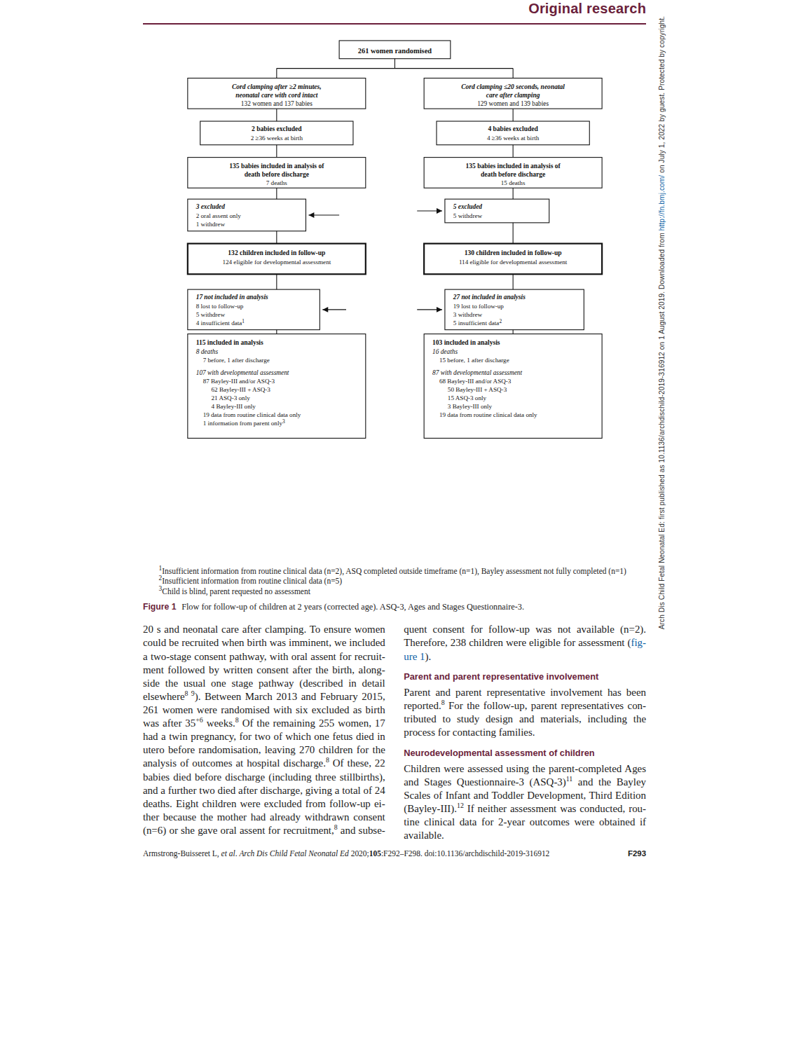Arch Dis Child Fetal Neonatal Ed: first published as 10.1136/archdischild-2019-316912 on 1 August 2019. Downloaded from http://fn.bmj.com/ on July 1, 2022 by guest. Protected by copyright.
Original research
261 women randomised Cord clamping after ≥2 minutes, neonatal care with cord intact 132 women and 137 babies Cord clamping ≤20 seconds, neonatal care after clamping 129 women and 139 babies 2 babies excluded 2 ≥36 weeks at birth 4 babies excluded 4 ≥36 weeks at birth 135 babies included in analysis of death before discharge 7 deaths 135 babies included in analysis of death before discharge 15 deaths 3 excluded 2 oral assent only 1 withdrew 5 excluded 5 withdrew 132 children included in follow-up 124 eligible for developmental assessment 130 children included in follow-up 114 eligible for developmental assessment 17 not included in analysis 8 lost to follow-up 5 withdrew 4 insufficient data1 27 not included in analysis 19 lost to follow-up 3 withdrew 5 insufficient data2 115 included in analysis 8 deaths 7 before, 1 after discharge 107 with developmental assessment 87 Bayley-III and/or ASQ-3 62 Bayley-III + ASQ-3 21 ASQ-3 only 4 Bayley-III only 19 data from routine clinical data only 1 information from parent only3 103 included in analysis 16 deaths 15 before, 1 after discharge 87 with developmental assessment 68 Bayley-III and/or ASQ-3 50 Bayley-III + ASQ-3 15 ASQ-3 only 3 Bayley-III only 19 data from routine clinical data only
1Insufficient information from routine clinical data (n=2), ASQ completed outside timeframe (n=1), Bayley assessment not fully completed (n=1)
2Insufficient information from routine clinical data (n=5)
3Child is blind, parent requested no assessment
Figure 1 Flow for follow-up of children at 2 years (corrected age). ASQ-3, Ages and Stages Questionnaire-3.
20 s and neonatal care after clamping. To ensure women could be recruited when birth was imminent, we included a two-stage consent pathway, with oral assent for recruitment followed by written consent after the birth, alongside the usual one stage pathway (described in detail elsewhere8 9). Between March 2013 and February 2015, 261 women were randomised with six excluded as birth was after 35+6 weeks.8 Of the remaining 255 women, 17 had a twin pregnancy, for two of which one fetus died in utero before randomisation, leaving 270 children for the analysis of outcomes at hospital discharge.8 Of these, 22 babies died before discharge (including three stillbirths), and a further two died after discharge, giving a total of 24 deaths. Eight children were excluded from follow-up either because the mother had already withdrawn consent (n=6) or she gave oral assent for recruitment,8 and subsequent consent for follow-up was not available (n=2). Therefore, 238 children were eligible for assessment (figure 1).
Parent and parent representative involvement
Parent and parent representative involvement has been reported.8 For the follow-up, parent representatives contributed to study design and materials, including the process for contacting families.
Neurodevelopmental assessment of children
Children were assessed using the parent-completed Ages and Stages Questionnaire-3 (ASQ-3)11 and the Bayley Scales of Infant and Toddler Development, Third Edition (Bayley-III).12 If neither assessment was conducted, routine clinical data for 2-year outcomes were obtained if available.
Armstrong-Buisseret L, et al. Arch Dis Child Fetal Neonatal Ed 2020;105:F292–F298. doi:10.1136/archdischild-2019-316912
F293